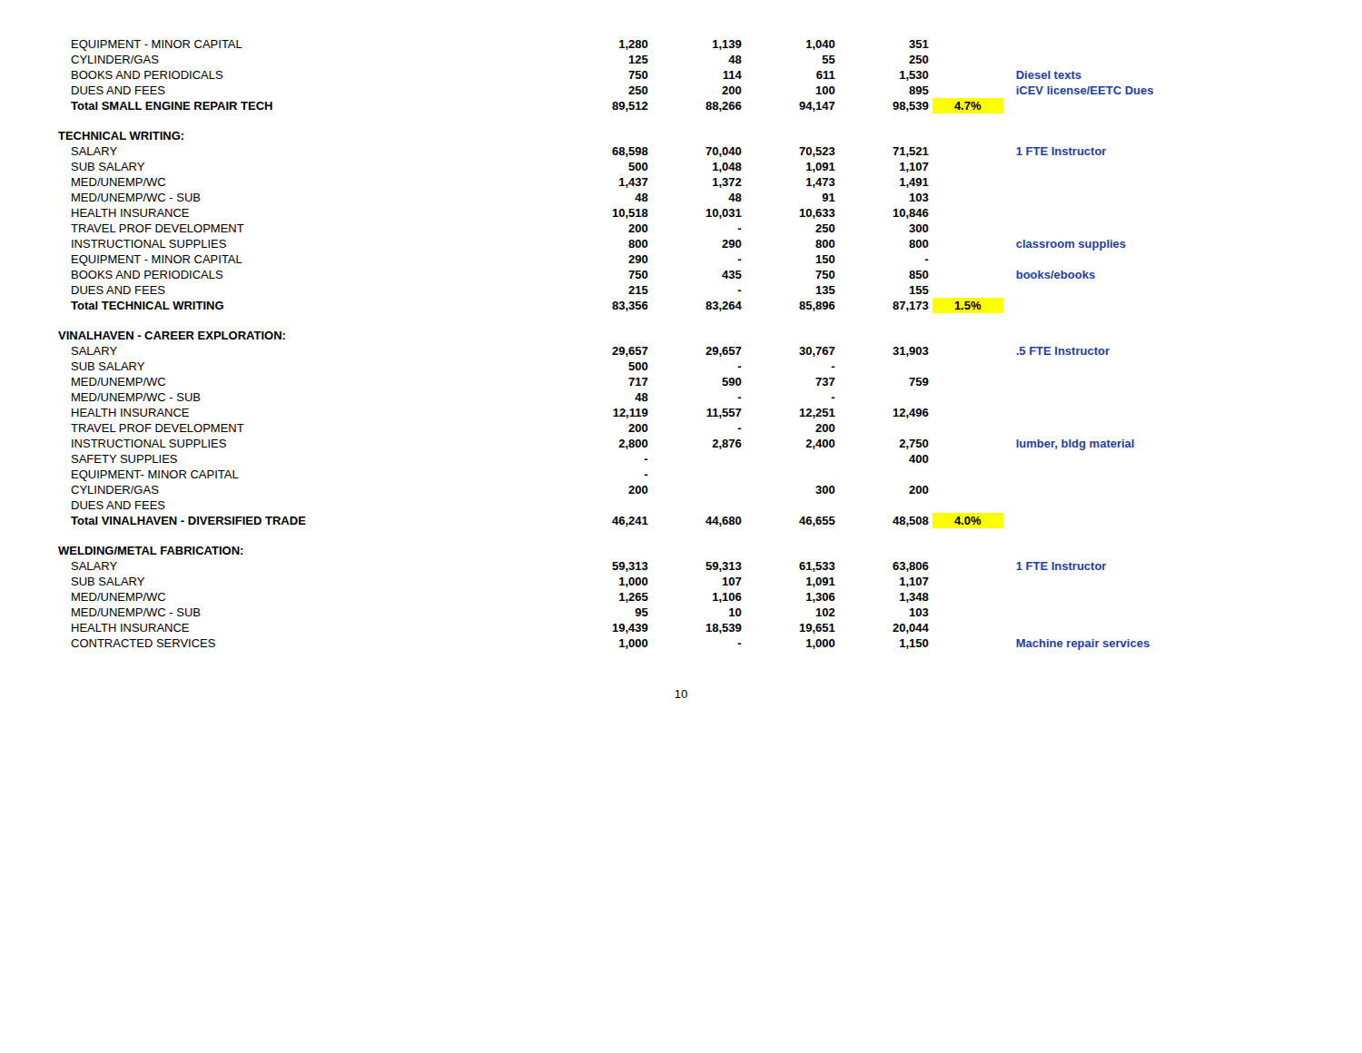| EQUIPMENT - MINOR CAPITAL | 1,280 | 1,139 | 1,040 | 351 | | |
| CYLINDER/GAS | 125 | 48 | 55 | 250 | | |
| BOOKS AND PERIODICALS | 750 | 114 | 611 | 1,530 | | Diesel texts |
| DUES AND FEES | 250 | 200 | 100 | 895 | | iCEV license/EETC Dues |
| Total SMALL ENGINE REPAIR TECH | 89,512 | 88,266 | 94,147 | 98,539 | 4.7% | |
| TECHNICAL WRITING: | |
| SALARY | 68,598 | 70,040 | 70,523 | 71,521 | | 1 FTE Instructor |
| SUB SALARY | 500 | 1,048 | 1,091 | 1,107 | | |
| MED/UNEMP/WC | 1,437 | 1,372 | 1,473 | 1,491 | | |
| MED/UNEMP/WC - SUB | 48 | 48 | 91 | 103 | | |
| HEALTH INSURANCE | 10,518 | 10,031 | 10,633 | 10,846 | | |
| TRAVEL PROF DEVELOPMENT | 200 | - | 250 | 300 | | |
| INSTRUCTIONAL SUPPLIES | 800 | 290 | 800 | 800 | | classroom supplies |
| EQUIPMENT - MINOR CAPITAL | 290 | - | 150 | - | | |
| BOOKS AND PERIODICALS | 750 | 435 | 750 | 850 | | books/ebooks |
| DUES AND FEES | 215 | - | 135 | 155 | | |
| Total TECHNICAL WRITING | 83,356 | 83,264 | 85,896 | 87,173 | 1.5% | |
| VINALHAVEN - CAREER EXPLORATION: | |
| SALARY | 29,657 | 29,657 | 30,767 | 31,903 | | .5 FTE Instructor |
| SUB SALARY | 500 | - | - | | | |
| MED/UNEMP/WC | 717 | 590 | 737 | 759 | | |
| MED/UNEMP/WC - SUB | 48 | - | - | | | |
| HEALTH INSURANCE | 12,119 | 11,557 | 12,251 | 12,496 | | |
| TRAVEL PROF DEVELOPMENT | 200 | - | 200 | | | |
| INSTRUCTIONAL SUPPLIES | 2,800 | 2,876 | 2,400 | 2,750 | | lumber, bldg material |
| SAFETY SUPPLIES | - | | | 400 | | |
| EQUIPMENT- MINOR CAPITAL | - | | | | | |
| CYLINDER/GAS | 200 | | 300 | 200 | | |
| DUES AND FEES | | | | | | |
| Total VINALHAVEN - DIVERSIFIED TRADE | 46,241 | 44,680 | 46,655 | 48,508 | 4.0% | |
| WELDING/METAL FABRICATION: | |
| SALARY | 59,313 | 59,313 | 61,533 | 63,806 | | 1 FTE Instructor |
| SUB SALARY | 1,000 | 107 | 1,091 | 1,107 | | |
| MED/UNEMP/WC | 1,265 | 1,106 | 1,306 | 1,348 | | |
| MED/UNEMP/WC - SUB | 95 | 10 | 102 | 103 | | |
| HEALTH INSURANCE | 19,439 | 18,539 | 19,651 | 20,044 | | |
| CONTRACTED SERVICES | 1,000 | - | 1,000 | 1,150 | | Machine repair services |
10